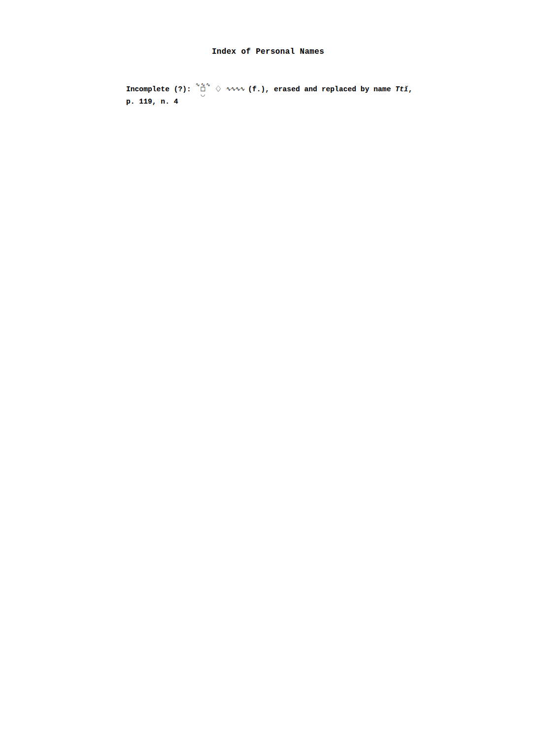Index of Personal Names
Incomplete (?): ∿∿∿ ☐ ◡ ♢ ∿∿∿∿ (f.), erased and replaced by name Ttĭ, p. 119, n. 4